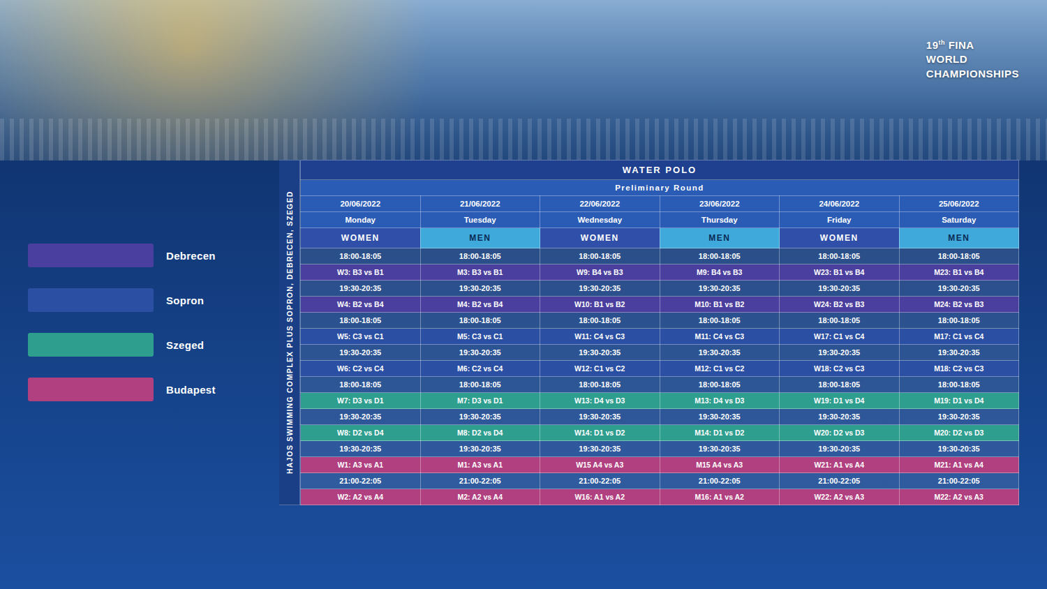19th FINA
WORLD
CHAMPIONSHIPS
Debrecen
Sopron
Szeged
Budapest
HAJOS SWIMMING COMPLEX PLUS SOPRON, DEBRECEN, SZEGED
WATER POLO
| Preliminary Round |
| --- |
| 20/06/2022 | 21/06/2022 | 22/06/2022 | 23/06/2022 | 24/06/2022 | 25/06/2022 |
| Monday | Tuesday | Wednesday | Thursday | Friday | Saturday |
| WOMEN | MEN | WOMEN | MEN | WOMEN | MEN |
| 18:00-18:05 | 18:00-18:05 | 18:00-18:05 | 18:00-18:05 | 18:00-18:05 | 18:00-18:05 |
| W3: B3 vs B1 | M3: B3 vs B1 | W9: B4 vs B3 | M9: B4 vs B3 | W23: B1 vs B4 | M23: B1 vs B4 |
| 19:30-20:35 | 19:30-20:35 | 19:30-20:35 | 19:30-20:35 | 19:30-20:35 | 19:30-20:35 |
| W4: B2 vs B4 | M4: B2 vs B4 | W10: B1 vs B2 | M10: B1 vs B2 | W24: B2 vs B3 | M24: B2 vs B3 |
| 18:00-18:05 | 18:00-18:05 | 18:00-18:05 | 18:00-18:05 | 18:00-18:05 | 18:00-18:05 |
| W5: C3 vs C1 | M5: C3 vs C1 | W11: C4 vs C3 | M11: C4 vs C3 | W17: C1 vs C4 | M17: C1 vs C4 |
| 19:30-20:35 | 19:30-20:35 | 19:30-20:35 | 19:30-20:35 | 19:30-20:35 | 19:30-20:35 |
| W6: C2 vs C4 | M6: C2 vs C4 | W12: C1 vs C2 | M12: C1 vs C2 | W18: C2 vs C3 | M18: C2 vs C3 |
| 18:00-18:05 | 18:00-18:05 | 18:00-18:05 | 18:00-18:05 | 18:00-18:05 | 18:00-18:05 |
| W7: D3 vs D1 | M7: D3 vs D1 | W13: D4 vs D3 | M13: D4 vs D3 | W19: D1 vs D4 | M19: D1 vs D4 |
| 19:30-20:35 | 19:30-20:35 | 19:30-20:35 | 19:30-20:35 | 19:30-20:35 | 19:30-20:35 |
| W8: D2 vs D4 | M8: D2 vs D4 | W14: D1 vs D2 | M14: D1 vs D2 | W20: D2 vs D3 | M20: D2 vs D3 |
| 19:30-20:35 | 19:30-20:35 | 19:30-20:35 | 19:30-20:35 | 19:30-20:35 | 19:30-20:35 |
| W1: A3 vs A1 | M1: A3 vs A1 | W15 A4 vs A3 | M15 A4 vs A3 | W21: A1 vs A4 | M21: A1 vs A4 |
| 21:00-22:05 | 21:00-22:05 | 21:00-22:05 | 21:00-22:05 | 21:00-22:05 | 21:00-22:05 |
| W2: A2 vs A4 | M2: A2 vs A4 | W16: A1 vs A2 | M16: A1 vs A2 | W22: A2 vs A3 | M22: A2 vs A3 |